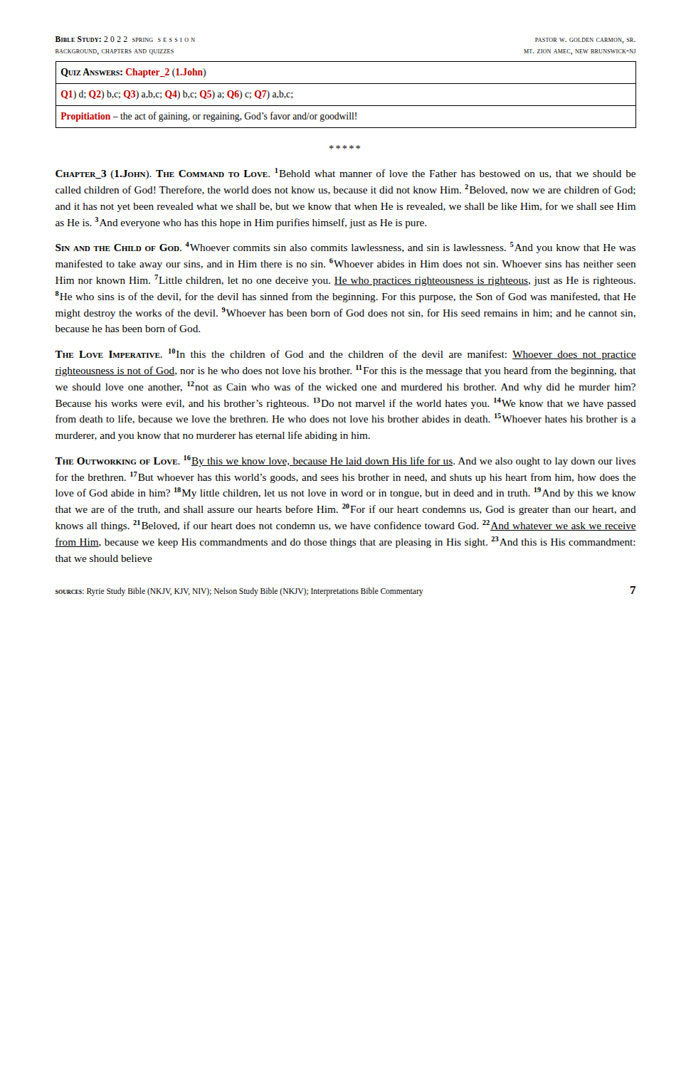Bible Study: 2 0 2 2 Spring S e s s i o n
background, chapters and quizzes
Pastor W. Golden Carmon, Sr.
Mt. Zion AMEC, New Brunswick-NJ
Quiz Answers: Chapter_2 (1.John)
Q1) d; Q2) b,c; Q3) a,b,c; Q4) b,c; Q5) a; Q6) c; Q7) a,b,c;
Propitiation – the act of gaining, or regaining, God’s favor and/or goodwill!
*****
Chapter_3 (1.John). The Command to Love. 1Behold what manner of love the Father has bestowed on us, that we should be called children of God! Therefore, the world does not know us, because it did not know Him. 2Beloved, now we are children of God; and it has not yet been revealed what we shall be, but we know that when He is revealed, we shall be like Him, for we shall see Him as He is. 3And everyone who has this hope in Him purifies himself, just as He is pure.
Sin and the Child of God. 4Whoever commits sin also commits lawlessness, and sin is lawlessness. 5And you know that He was manifested to take away our sins, and in Him there is no sin. 6Whoever abides in Him does not sin. Whoever sins has neither seen Him nor known Him. 7Little children, let no one deceive you. He who practices righteousness is righteous, just as He is righteous. 8He who sins is of the devil, for the devil has sinned from the beginning. For this purpose, the Son of God was manifested, that He might destroy the works of the devil. 9Whoever has been born of God does not sin, for His seed remains in him; and he cannot sin, because he has been born of God.
The Love Imperative. 10In this the children of God and the children of the devil are manifest: Whoever does not practice righteousness is not of God, nor is he who does not love his brother. 11For this is the message that you heard from the beginning, that we should love one another, 12not as Cain who was of the wicked one and murdered his brother. And why did he murder him? Because his works were evil, and his brother’s righteous. 13Do not marvel if the world hates you. 14We know that we have passed from death to life, because we love the brethren. He who does not love his brother abides in death. 15Whoever hates his brother is a murderer, and you know that no murderer has eternal life abiding in him.
The Outworking of Love. 16By this we know love, because He laid down His life for us. And we also ought to lay down our lives for the brethren. 17But whoever has this world’s goods, and sees his brother in need, and shuts up his heart from him, how does the love of God abide in him? 18My little children, let us not love in word or in tongue, but in deed and in truth. 19And by this we know that we are of the truth, and shall assure our hearts before Him. 20For if our heart condemns us, God is greater than our heart, and knows all things. 21Beloved, if our heart does not condemn us, we have confidence toward God. 22And whatever we ask we receive from Him, because we keep His commandments and do those things that are pleasing in His sight. 23And this is His commandment: that we should believe
sources: Ryrie Study Bible (NKJV, KJV, NIV); Nelson Study Bible (NKJV); Interpretations Bible Commentary
7